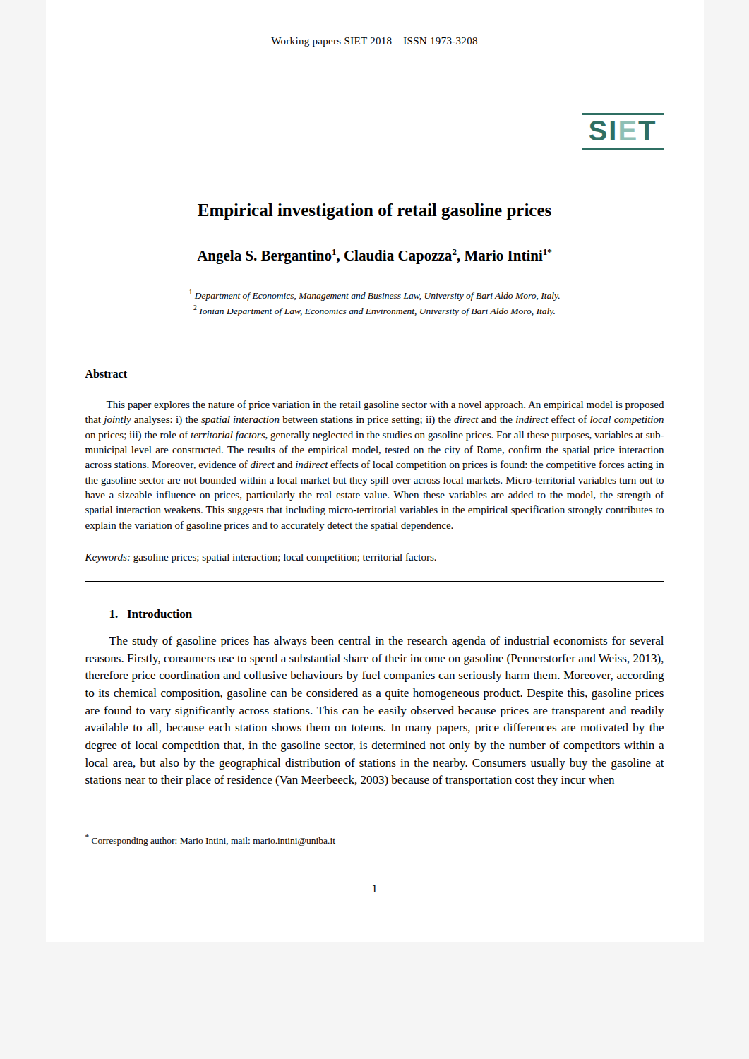Working papers SIET 2018 – ISSN 1973-3208
SIET
Empirical investigation of retail gasoline prices
Angela S. Bergantino1, Claudia Capozza2, Mario Intini1*
1 Department of Economics, Management and Business Law, University of Bari Aldo Moro, Italy.
2 Ionian Department of Law, Economics and Environment, University of Bari Aldo Moro, Italy.
Abstract
This paper explores the nature of price variation in the retail gasoline sector with a novel approach. An empirical model is proposed that jointly analyses: i) the spatial interaction between stations in price setting; ii) the direct and the indirect effect of local competition on prices; iii) the role of territorial factors, generally neglected in the studies on gasoline prices. For all these purposes, variables at sub-municipal level are constructed. The results of the empirical model, tested on the city of Rome, confirm the spatial price interaction across stations. Moreover, evidence of direct and indirect effects of local competition on prices is found: the competitive forces acting in the gasoline sector are not bounded within a local market but they spill over across local markets. Micro-territorial variables turn out to have a sizeable influence on prices, particularly the real estate value. When these variables are added to the model, the strength of spatial interaction weakens. This suggests that including micro-territorial variables in the empirical specification strongly contributes to explain the variation of gasoline prices and to accurately detect the spatial dependence.
Keywords: gasoline prices; spatial interaction; local competition; territorial factors.
1. Introduction
The study of gasoline prices has always been central in the research agenda of industrial economists for several reasons. Firstly, consumers use to spend a substantial share of their income on gasoline (Pennerstorfer and Weiss, 2013), therefore price coordination and collusive behaviours by fuel companies can seriously harm them. Moreover, according to its chemical composition, gasoline can be considered as a quite homogeneous product. Despite this, gasoline prices are found to vary significantly across stations. This can be easily observed because prices are transparent and readily available to all, because each station shows them on totems. In many papers, price differences are motivated by the degree of local competition that, in the gasoline sector, is determined not only by the number of competitors within a local area, but also by the geographical distribution of stations in the nearby. Consumers usually buy the gasoline at stations near to their place of residence (Van Meerbeeck, 2003) because of transportation cost they incur when
* Corresponding author: Mario Intini, mail: mario.intini@uniba.it
1